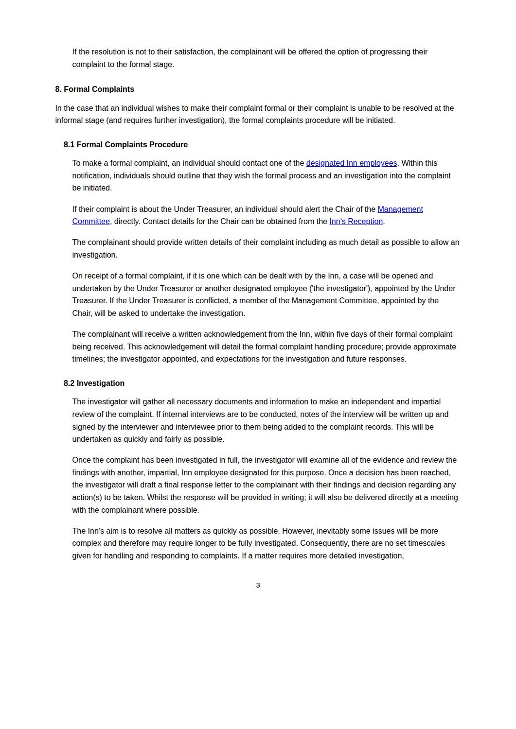If the resolution is not to their satisfaction, the complainant will be offered the option of progressing their complaint to the formal stage.
8. Formal Complaints
In the case that an individual wishes to make their complaint formal or their complaint is unable to be resolved at the informal stage (and requires further investigation), the formal complaints procedure will be initiated.
8.1 Formal Complaints Procedure
To make a formal complaint, an individual should contact one of the designated Inn employees. Within this notification, individuals should outline that they wish the formal process and an investigation into the complaint be initiated.
If their complaint is about the Under Treasurer, an individual should alert the Chair of the Management Committee, directly. Contact details for the Chair can be obtained from the Inn's Reception.
The complainant should provide written details of their complaint including as much detail as possible to allow an investigation.
On receipt of a formal complaint, if it is one which can be dealt with by the Inn, a case will be opened and undertaken by the Under Treasurer or another designated employee ('the investigator'), appointed by the Under Treasurer. If the Under Treasurer is conflicted, a member of the Management Committee, appointed by the Chair, will be asked to undertake the investigation.
The complainant will receive a written acknowledgement from the Inn, within five days of their formal complaint being received. This acknowledgement will detail the formal complaint handling procedure; provide approximate timelines; the investigator appointed, and expectations for the investigation and future responses.
8.2 Investigation
The investigator will gather all necessary documents and information to make an independent and impartial review of the complaint. If internal interviews are to be conducted, notes of the interview will be written up and signed by the interviewer and interviewee prior to them being added to the complaint records. This will be undertaken as quickly and fairly as possible.
Once the complaint has been investigated in full, the investigator will examine all of the evidence and review the findings with another, impartial, Inn employee designated for this purpose. Once a decision has been reached, the investigator will draft a final response letter to the complainant with their findings and decision regarding any action(s) to be taken. Whilst the response will be provided in writing; it will also be delivered directly at a meeting with the complainant where possible.
The Inn's aim is to resolve all matters as quickly as possible. However, inevitably some issues will be more complex and therefore may require longer to be fully investigated. Consequently, there are no set timescales given for handling and responding to complaints. If a matter requires more detailed investigation,
3